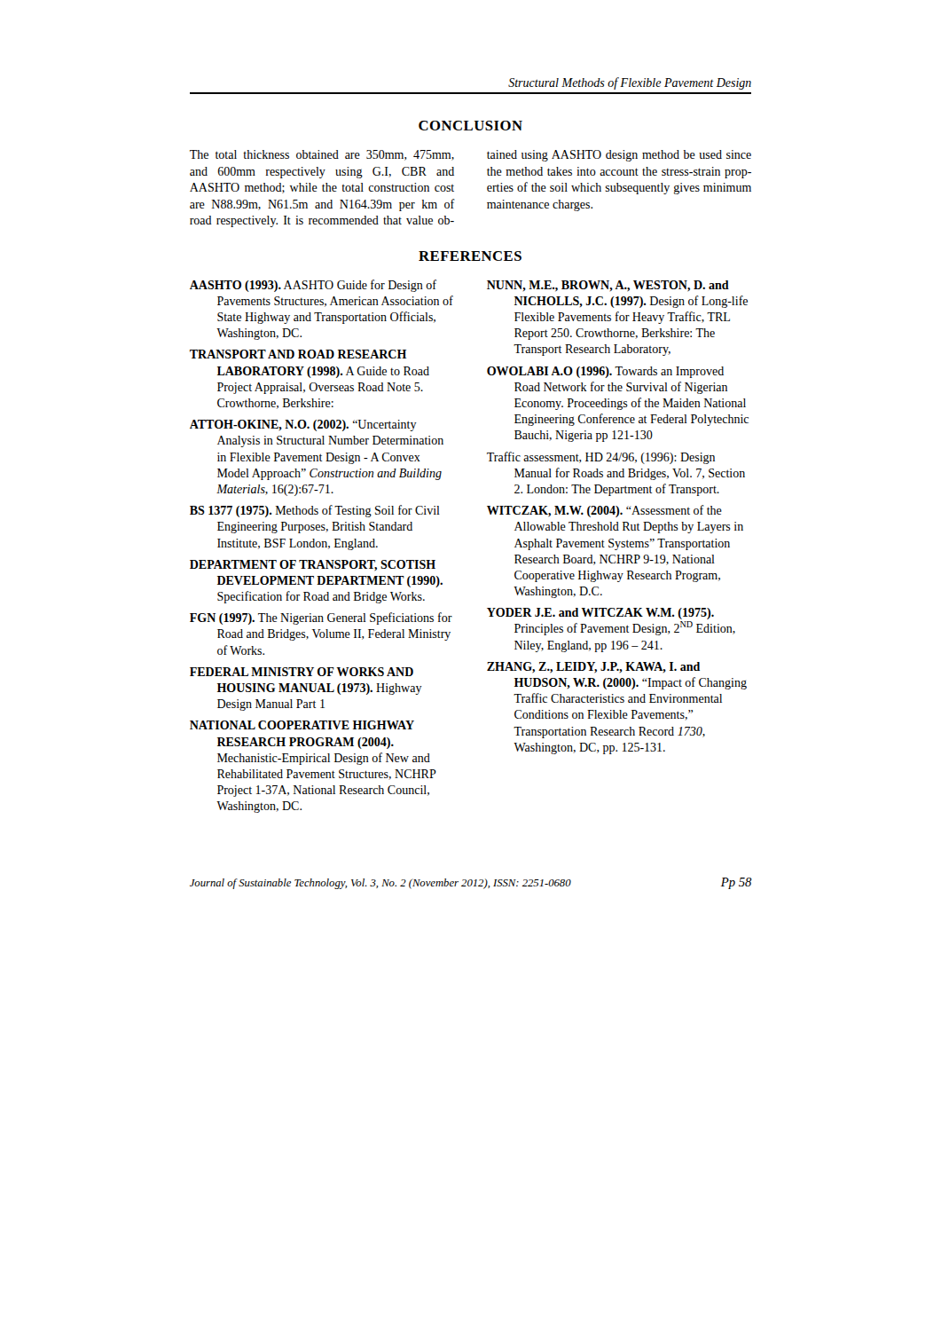Structural Methods of Flexible Pavement Design
CONCLUSION
The total thickness obtained are 350mm, 475mm, and 600mm respectively using G.I, CBR and AASHTO method; while the total construction cost are N88.99m, N61.5m and N164.39m per km of road respectively. It is recommended that value obtained using AASHTO design method be used since the method takes into account the stress-strain properties of the soil which subsequently gives minimum maintenance charges.
REFERENCES
AASHTO (1993). AASHTO Guide for Design of Pavements Structures, American Association of State Highway and Transportation Officials, Washington, DC.
TRANSPORT AND ROAD RESEARCH LABORATORY (1998). A Guide to Road Project Appraisal, Overseas Road Note 5. Crowthorne, Berkshire:
ATTOH-OKINE, N.O. (2002). “Uncertainty Analysis in Structural Number Determination in Flexible Pavement Design - A Convex Model Approach” Construction and Building Materials, 16(2):67-71.
BS 1377 (1975). Methods of Testing Soil for Civil Engineering Purposes, British Standard Institute, BSF London, England.
DEPARTMENT OF TRANSPORT, SCOTISH DEVELOPMENT DEPARTMENT (1990). Specification for Road and Bridge Works.
FGN (1997). The Nigerian General Speficiations for Road and Bridges, Volume II, Federal Ministry of Works.
FEDERAL MINISTRY OF WORKS AND HOUSING MANUAL (1973). Highway Design Manual Part 1
NATIONAL COOPERATIVE HIGHWAY RESEARCH PROGRAM (2004). Mechanistic-Empirical Design of New and Rehabilitated Pavement Structures, NCHRP Project 1-37A, National Research Council, Washington, DC.
NUNN, M.E., BROWN, A., WESTON, D. and NICHOLLS, J.C. (1997). Design of Long-life Flexible Pavements for Heavy Traffic, TRL Report 250. Crowthorne, Berkshire: The Transport Research Laboratory,
OWOLABI A.O (1996). Towards an Improved Road Network for the Survival of Nigerian Economy. Proceedings of the Maiden National Engineering Conference at Federal Polytechnic Bauchi, Nigeria pp 121-130
Traffic assessment, HD 24/96, (1996): Design Manual for Roads and Bridges, Vol. 7, Section 2. London: The Department of Transport.
WITCZAK, M.W. (2004). “Assessment of the Allowable Threshold Rut Depths by Layers in Asphalt Pavement Systems” Transportation Research Board, NCHRP 9-19, National Cooperative Highway Research Program, Washington, D.C.
YODER J.E. and WITCZAK W.M. (1975). Principles of Pavement Design, 2ND Edition, Niley, England, pp 196 – 241.
ZHANG, Z., LEIDY, J.P., KAWA, I. and HUDSON, W.R. (2000). “Impact of Changing Traffic Characteristics and Environmental Conditions on Flexible Pavements,” Transportation Research Record 1730, Washington, DC, pp. 125-131.
Journal of Sustainable Technology, Vol. 3, No. 2 (November 2012), ISSN: 2251-0680 Pp 58